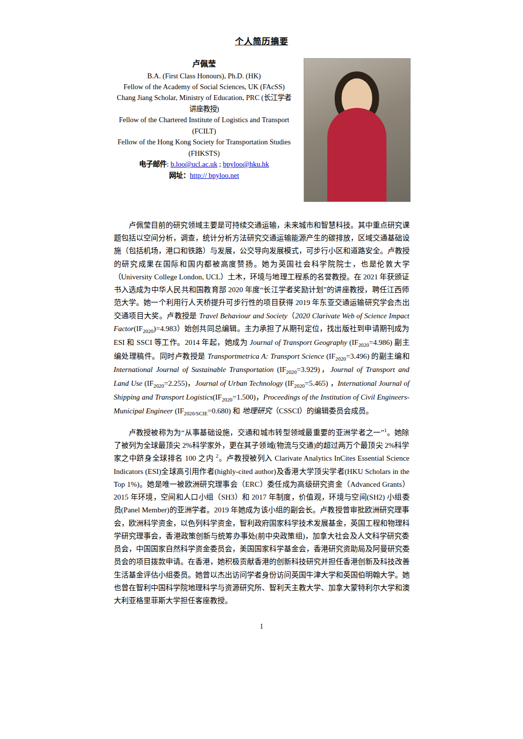个人简历摘要
卢佩莹
B.A. (First Class Honours), Ph.D. (HK)
Fellow of the Academy of Social Sciences, UK (FAcSS)
Chang Jiang Scholar, Ministry of Education, PRC (长江学者讲座教授)
Fellow of the Chartered Institute of Logistics and Transport (FCILT)
Fellow of the Hong Kong Society for Transportation Studies (FHKSTS)
电子邮件: b.loo@ucl.ac.uk ; bpyloo@hku.hk
网址：http:// bpyloo.net
卢佩莹目前的研究领域主要是可持续交通运输，未来城市和智慧科技。其中重点研究课题包括以空间分析，调查，统计分析方法研究交通运输能源产生的碳排放，区域交通基础设施（包括机场，港口和铁路）与发展，公交导向发展模式，可步行小区和道路安全。卢教授的研究成果在国际和国内都被高度赞扬。她为英国社会科学院院士，也是伦敦大学（University College London, UCL）土木，环境与地理工程系的名誉教授。在 2021 年获颁证书入选成为中华人民共和国教育部 2020 年度“长江学者奖励计划”的讲座教授，聘任江西师范大学。她一个利用行人天桥提升可步行性的项目获得 2019 年东亚交通运输研究学会杰出交通项目大奖。卢教授是 Travel Behaviour and Society（2020 Clarivate Web of Science Impact Factor(IF2020)=4.983）始创共同总编辑。主力承担了从期刊定位，找出版社到申请期刊成为 ESI 和 SSCI 等工作。2014 年起，她成为 Journal of Transport Geography (IF2020=4.986) 副主编处理稿件。同时卢教授是 Transportmetrica A: Transport Science (IF2020=3.496) 的副主编和 International Journal of Sustainable Transportation (IF2020=3.929)，Journal of Transport and Land Use (IF2020=2.255)，Journal of Urban Technology (IF2020=5.465) ，International Journal of Shipping and Transport Logistics(IF2020=1.500)，Proceedings of the Institution of Civil Engineers-Municipal Engineer (IF2020/SCIE=0.680) 和 地理研究（CSSCI）的编辑委员会成员。
卢教授被称为为“从事基础设施，交通和城市转型领域最重要的亚洲学者之一”1。她除了被列为全球最顶尖 2%科学家外，更在其子领域(物流与交通)的超过两万个最顶尖 2%科学家之中跻身全球排名 100 之内 2。卢教授被列入 Clarivate Analytics InCites Essential Science Indicators (ESI) 全球高引用作者(highly-cited author) 及香港大学顶尖学者(HKU Scholars in the Top 1%)。她是唯一被欧洲研究理事会（ERC）委任成为高级研究资金（Advanced Grants）2015 年环境，空间和人口小组（SH3）和 2017 年制度，价值观，环境与空间(SH2) 小组委员(Panel Member) 的亚洲学者。2019 年她成为该小组的副会长。卢教授曾审批欧洲研究理事会，欧洲科学资金，以色列科学资金，智利政府国家科学技术发展基金，英国工程和物理科学研究理事会，香港政策创新与统筹办事处(前中央政策组)，加拿大社会及人文科学研究委员会，中国国家自然科学资金委员会，美国国家科学基金会，香港研究资助局及阿曼研究委员会的项目拨款申请。在香港，她积极贡献香港的创新科技研究并担任香港创新及科技改善生活基金评估小组委员。她曾以杰出访问学者身份访问英国牛津大学和英国伯明翰大学。她也曾在智利中国科学院地理科学与资源研究所、智利天主教大学、加拿大蒙特利尔大学和澳大利亚格里菲斯大学担任客座教授。
1